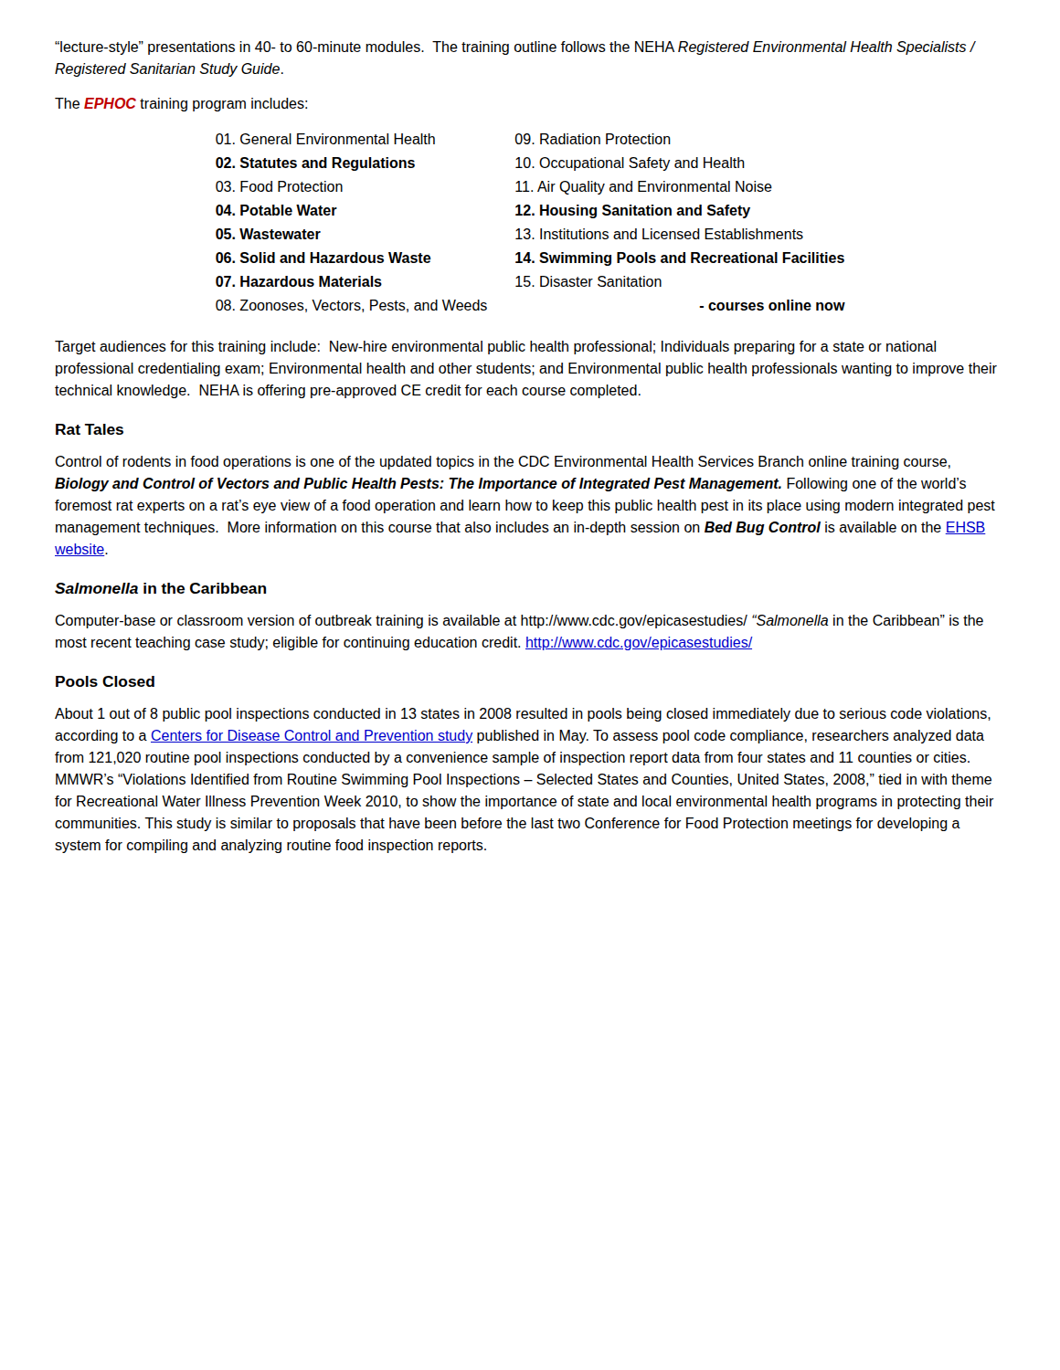“lecture-style” presentations in 40- to 60-minute modules. The training outline follows the NEHA Registered Environmental Health Specialists / Registered Sanitarian Study Guide.
The EPHOC training program includes:
| 01. General Environmental Health | 09. Radiation Protection |
| 02. Statutes and Regulations | 10. Occupational Safety and Health |
| 03. Food Protection | 11. Air Quality and Environmental Noise |
| 04. Potable Water | 12. Housing Sanitation and Safety |
| 05. Wastewater | 13. Institutions and Licensed Establishments |
| 06. Solid and Hazardous Waste | 14. Swimming Pools and Recreational Facilities |
| 07. Hazardous Materials | 15. Disaster Sanitation |
| 08. Zoonoses, Vectors, Pests, and Weeds | - courses online now |
Target audiences for this training include: New-hire environmental public health professional; Individuals preparing for a state or national professional credentialing exam; Environmental health and other students; and Environmental public health professionals wanting to improve their technical knowledge. NEHA is offering pre-approved CE credit for each course completed.
Rat Tales
Control of rodents in food operations is one of the updated topics in the CDC Environmental Health Services Branch online training course, Biology and Control of Vectors and Public Health Pests: The Importance of Integrated Pest Management. Following one of the world’s foremost rat experts on a rat’s eye view of a food operation and learn how to keep this public health pest in its place using modern integrated pest management techniques. More information on this course that also includes an in-depth session on Bed Bug Control is available on the EHSB website.
Salmonella in the Caribbean
Computer-base or classroom version of outbreak training is available at http://www.cdc.gov/epicasestudies/ “Salmonella in the Caribbean” is the most recent teaching case study; eligible for continuing education credit. http://www.cdc.gov/epicasestudies/
Pools Closed
About 1 out of 8 public pool inspections conducted in 13 states in 2008 resulted in pools being closed immediately due to serious code violations, according to a Centers for Disease Control and Prevention study published in May. To assess pool code compliance, researchers analyzed data from 121,020 routine pool inspections conducted by a convenience sample of inspection report data from four states and 11 counties or cities. MMWR’s “Violations Identified from Routine Swimming Pool Inspections – Selected States and Counties, United States, 2008,” tied in with theme for Recreational Water Illness Prevention Week 2010, to show the importance of state and local environmental health programs in protecting their communities. This study is similar to proposals that have been before the last two Conference for Food Protection meetings for developing a system for compiling and analyzing routine food inspection reports.